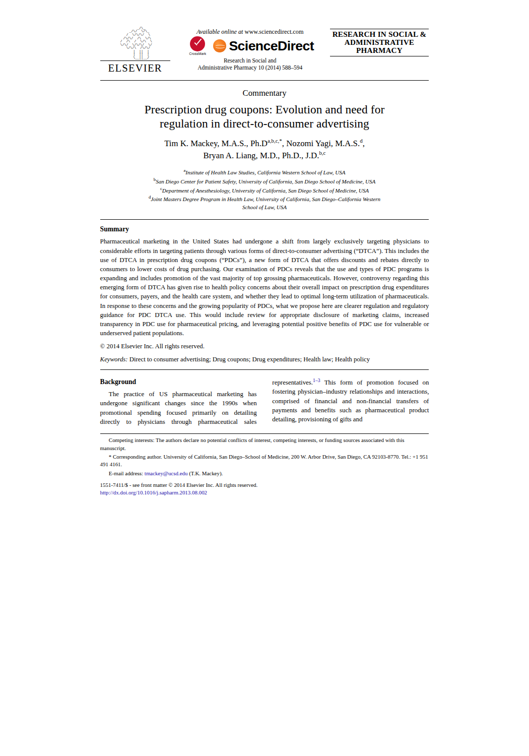_/\_ _/\/ \/\_ / \/\/\/ \ /\/\/ /\ \/\ / /\ / \/\ \ \/\/ \/\/\/ \/ \/\/\ /\/\/ | || | | || | \__||__/
ELSEVIER
Available online at www.sciencedirect.com
CrossMark
Science Direct
Research in Social and
Administrative Pharmacy 10 (2014) 588–594
RESEARCH IN SOCIAL & ADMINISTRATIVE PHARMACY
Commentary
Prescription drug coupons: Evolution and need for
regulation in direct-to-consumer advertising
Tim K. Mackey, M.A.S., Ph.Da,b,c,*, Nozomi Yagi, M.A.S.d,
Bryan A. Liang, M.D., Ph.D., J.D.b,c
aInstitute of Health Law Studies, California Western School of Law, USA
bSan Diego Center for Patient Safety, University of California, San Diego School of Medicine, USA
cDepartment of Anesthesiology, University of California, San Diego School of Medicine, USA
dJoint Masters Degree Program in Health Law, University of California, San Diego–California Western
School of Law, USA
Summary
Pharmaceutical marketing in the United States had undergone a shift from largely exclusively targeting physicians to considerable efforts in targeting patients through various forms of direct-to-consumer advertising (“DTCA”). This includes the use of DTCA in prescription drug coupons (“PDCs”), a new form of DTCA that offers discounts and rebates directly to consumers to lower costs of drug purchasing. Our examination of PDCs reveals that the use and types of PDC programs is expanding and includes promotion of the vast majority of top grossing pharmaceuticals. However, controversy regarding this emerging form of DTCA has given rise to health policy concerns about their overall impact on prescription drug expenditures for consumers, payers, and the health care system, and whether they lead to optimal long-term utilization of pharmaceuticals. In response to these concerns and the growing popularity of PDCs, what we propose here are clearer regulation and regulatory guidance for PDC DTCA use. This would include review for appropriate disclosure of marketing claims, increased transparency in PDC use for pharmaceutical pricing, and leveraging potential positive benefits of PDC use for vulnerable or underserved patient populations.
© 2014 Elsevier Inc. All rights reserved.
Keywords: Direct to consumer advertising; Drug coupons; Drug expenditures; Health law; Health policy
Background
The practice of US pharmaceutical marketing has undergone significant changes since the 1990s when promotional spending focused primarily on detailing directly to physicians through pharmaceutical sales representatives.1–3 This form of promotion focused on fostering physician–industry relationships and interactions, comprised of financial and non-financial transfers of payments and benefits such as pharmaceutical product detailing, provisioning of gifts and
Competing interests: The authors declare no potential conflicts of interest, competing interests, or funding sources associated with this manuscript.
* Corresponding author. University of California, San Diego–School of Medicine, 200 W. Arbor Drive, San Diego, CA 92103-8770. Tel.: +1 951 491 4161.
E-mail address: tmackey@ucsd.edu (T.K. Mackey).
1551-7411/$ - see front matter © 2014 Elsevier Inc. All rights reserved. http://dx.doi.org/10.1016/j.sapharm.2013.08.002